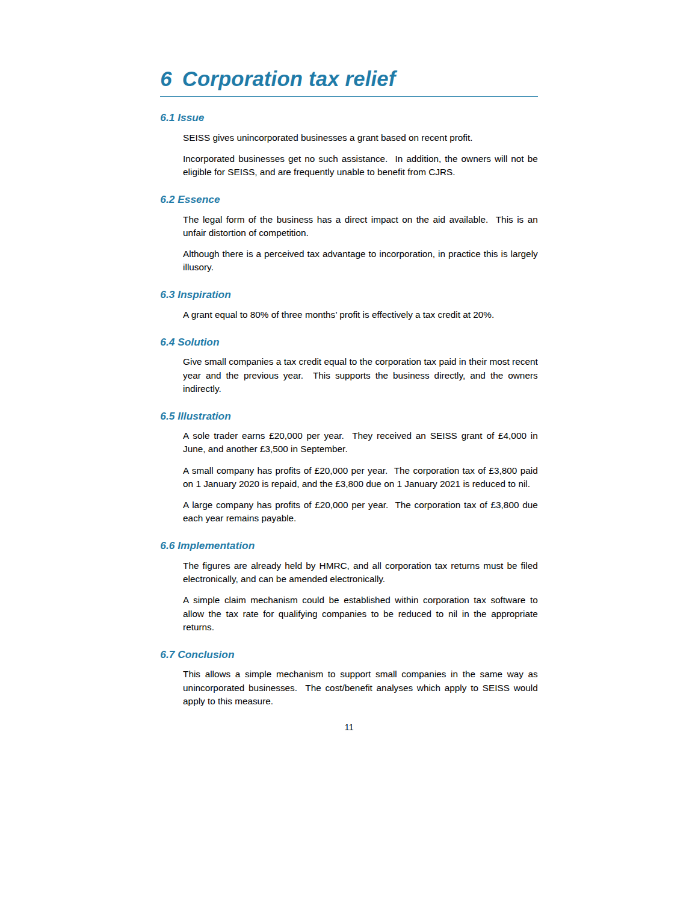6 Corporation tax relief
6.1 Issue
SEISS gives unincorporated businesses a grant based on recent profit.
Incorporated businesses get no such assistance. In addition, the owners will not be eligible for SEISS, and are frequently unable to benefit from CJRS.
6.2 Essence
The legal form of the business has a direct impact on the aid available. This is an unfair distortion of competition.
Although there is a perceived tax advantage to incorporation, in practice this is largely illusory.
6.3 Inspiration
A grant equal to 80% of three months’ profit is effectively a tax credit at 20%.
6.4 Solution
Give small companies a tax credit equal to the corporation tax paid in their most recent year and the previous year. This supports the business directly, and the owners indirectly.
6.5 Illustration
A sole trader earns £20,000 per year. They received an SEISS grant of £4,000 in June, and another £3,500 in September.
A small company has profits of £20,000 per year. The corporation tax of £3,800 paid on 1 January 2020 is repaid, and the £3,800 due on 1 January 2021 is reduced to nil.
A large company has profits of £20,000 per year. The corporation tax of £3,800 due each year remains payable.
6.6 Implementation
The figures are already held by HMRC, and all corporation tax returns must be filed electronically, and can be amended electronically.
A simple claim mechanism could be established within corporation tax software to allow the tax rate for qualifying companies to be reduced to nil in the appropriate returns.
6.7 Conclusion
This allows a simple mechanism to support small companies in the same way as unincorporated businesses. The cost/benefit analyses which apply to SEISS would apply to this measure.
11